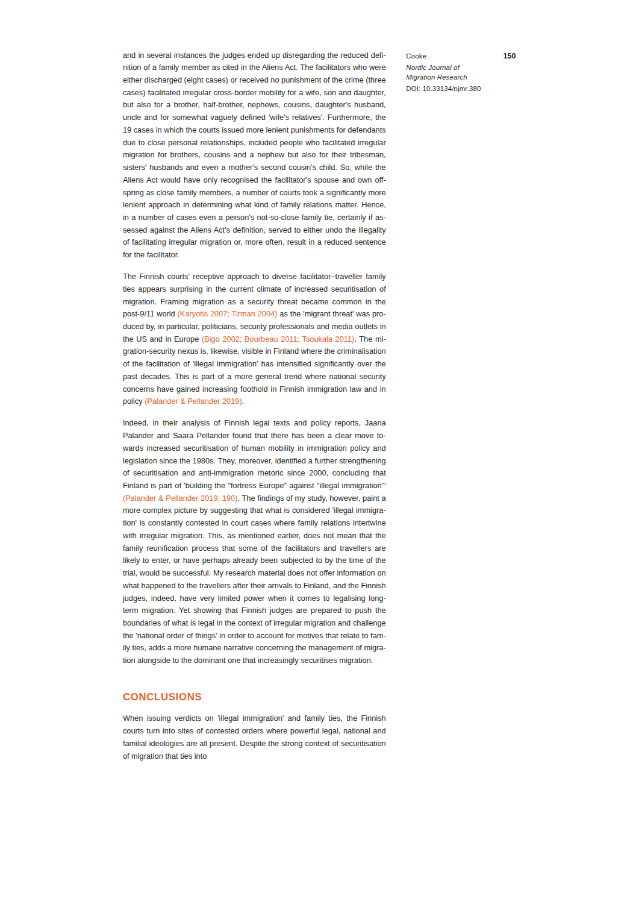and in several instances the judges ended up disregarding the reduced definition of a family member as cited in the Aliens Act. The facilitators who were either discharged (eight cases) or received no punishment of the crime (three cases) facilitated irregular cross-border mobility for a wife, son and daughter, but also for a brother, half-brother, nephews, cousins, daughter's husband, uncle and for somewhat vaguely defined 'wife's relatives'. Furthermore, the 19 cases in which the courts issued more lenient punishments for defendants due to close personal relationships, included people who facilitated irregular migration for brothers, cousins and a nephew but also for their tribesman, sisters' husbands and even a mother's second cousin's child. So, while the Aliens Act would have only recognised the facilitator's spouse and own offspring as close family members, a number of courts took a significantly more lenient approach in determining what kind of family relations matter. Hence, in a number of cases even a person's not-so-close family tie, certainly if assessed against the Aliens Act's definition, served to either undo the illegality of facilitating irregular migration or, more often, result in a reduced sentence for the facilitator.
The Finnish courts' receptive approach to diverse facilitator–traveller family ties appears surprising in the current climate of increased securitisation of migration. Framing migration as a security threat became common in the post-9/11 world (Karyotis 2007; Tirman 2004) as the 'migrant threat' was produced by, in particular, politicians, security professionals and media outlets in the US and in Europe (Bigo 2002; Bourbeau 2011; Tsoukala 2011). The migration-security nexus is, likewise, visible in Finland where the criminalisation of the facilitation of 'illegal immigration' has intensified significantly over the past decades. This is part of a more general trend where national security concerns have gained increasing foothold in Finnish immigration law and in policy (Palander & Pellander 2019).
Indeed, in their analysis of Finnish legal texts and policy reports, Jaana Palander and Saara Pellander found that there has been a clear move towards increased securitisation of human mobility in immigration policy and legislation since the 1980s. They, moreover, identified a further strengthening of securitisation and anti-immigration rhetoric since 2000, concluding that Finland is part of 'building the "fortress Europe" against "illegal immigration"' (Palander & Pellander 2019: 190). The findings of my study, however, paint a more complex picture by suggesting that what is considered 'illegal immigration' is constantly contested in court cases where family relations intertwine with irregular migration. This, as mentioned earlier, does not mean that the family reunification process that some of the facilitators and travellers are likely to enter, or have perhaps already been subjected to by the time of the trial, would be successful. My research material does not offer information on what happened to the travellers after their arrivals to Finland, and the Finnish judges, indeed, have very limited power when it comes to legalising long-term migration. Yet showing that Finnish judges are prepared to push the boundaries of what is legal in the context of irregular migration and challenge the 'national order of things' in order to account for motives that relate to family ties, adds a more humane narrative concerning the management of migration alongside to the dominant one that increasingly securitises migration.
Conclusions
When issuing verdicts on 'illegal immigration' and family ties, the Finnish courts turn into sites of contested orders where powerful legal, national and familial ideologies are all present. Despite the strong context of securitisation of migration that ties into
Cooke 150
Nordic Journal of
Migration Research
DOI: 10.33134/njmr.380